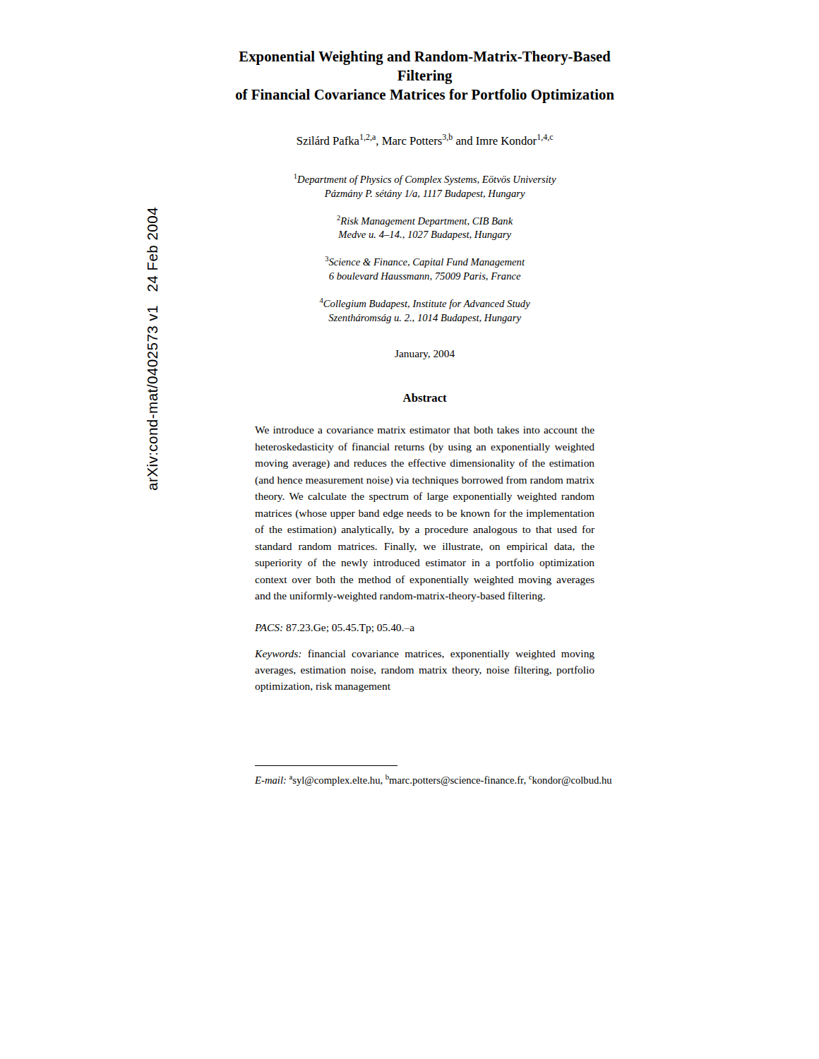arXiv:cond-mat/0402573 v1 24 Feb 2004
Exponential Weighting and Random-Matrix-Theory-Based Filtering
of Financial Covariance Matrices for Portfolio Optimization
Szilárd Pafka1,2,a, Marc Potters3,b and Imre Kondor1,4,c
1Department of Physics of Complex Systems, Eötvös University
Pázmány P. sétány 1/a, 1117 Budapest, Hungary
2Risk Management Department, CIB Bank
Medve u. 4–14., 1027 Budapest, Hungary
3Science & Finance, Capital Fund Management
6 boulevard Haussmann, 75009 Paris, France
4Collegium Budapest, Institute for Advanced Study
Szentháromság u. 2., 1014 Budapest, Hungary
January, 2004
Abstract
We introduce a covariance matrix estimator that both takes into account the heteroskedasticity of financial returns (by using an exponentially weighted moving average) and reduces the effective dimensionality of the estimation (and hence measurement noise) via techniques borrowed from random matrix theory. We calculate the spectrum of large exponentially weighted random matrices (whose upper band edge needs to be known for the implementation of the estimation) analytically, by a procedure analogous to that used for standard random matrices. Finally, we illustrate, on empirical data, the superiority of the newly introduced estimator in a portfolio optimization context over both the method of exponentially weighted moving averages and the uniformly-weighted random-matrix-theory-based filtering.
PACS: 87.23.Ge; 05.45.Tp; 05.40.–a
Keywords: financial covariance matrices, exponentially weighted moving averages, estimation noise, random matrix theory, noise filtering, portfolio optimization, risk management
E-mail: asyl@complex.elte.hu, bmarc.potters@science-finance.fr, ckondor@colbud.hu